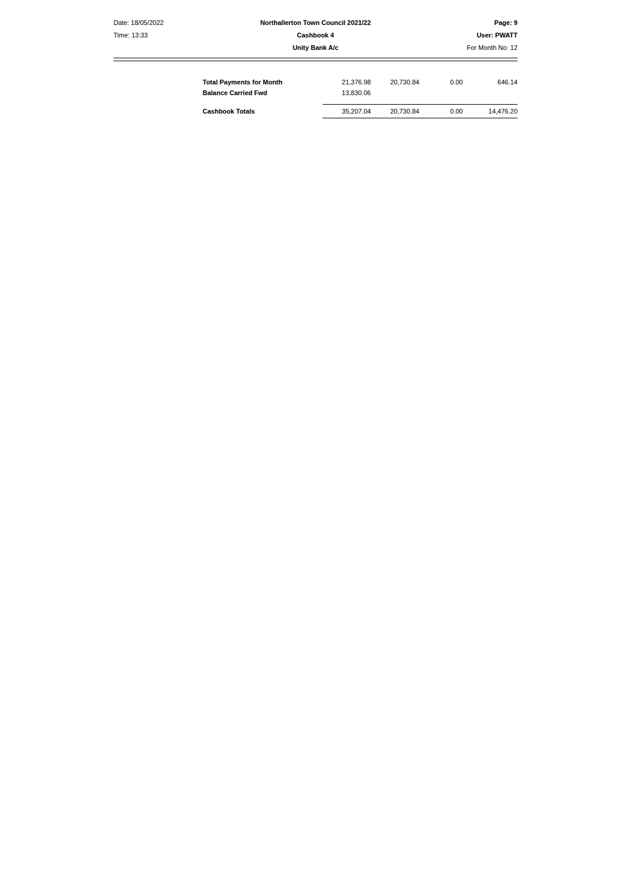| Date: 18/05/2022 | Northallerton Town Council 2021/22 | Page: 9 |
| Time: 13:33 | Cashbook 4 | User: PWATT |
| | Unity Bank A/c | For Month No: 12 |
| Total Payments for Month | 21,376.98 | 20,730.84 | 0.00 | 646.14 |
| Balance Carried Fwd | 13,830.06 | | | |
| Cashbook Totals | 35,207.04 | 20,730.84 | 0.00 | 14,476.20 |